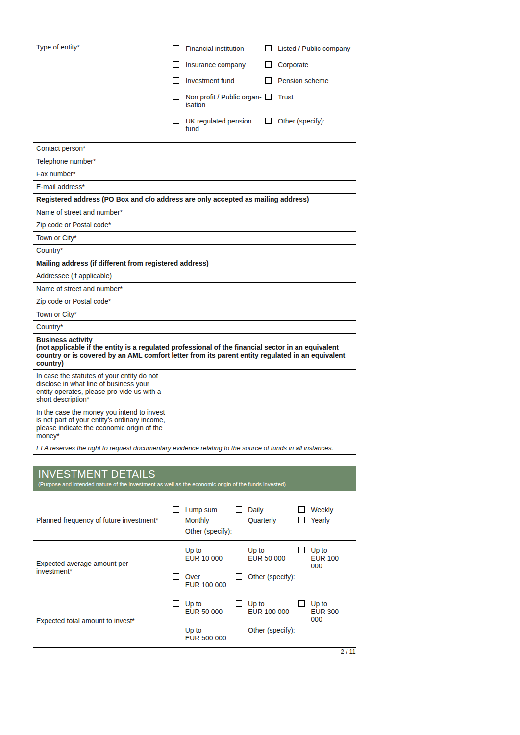| Type of entity* | / / Financial institution / / Listed / Public company / / / Insurance company / / Corporate / / / Investment fund / / Pension scheme / / / Non profit / Public organ- isation / / Trust / / / UK regulated pension fund / / Other (specify): / |
| Contact person* | |
| Telephone number* | |
| Fax number* | |
| E-mail address* | |
| Registered address (PO Box and c/o address are only accepted as mailing address) |
| Name of street and number* | |
| Zip code or Postal code* | |
| Town or City* | |
| Country* | |
| Mailing address (if different from registered address) |
| Addressee (if applicable) | |
| Name of street and number* | |
| Zip code or Postal code* | |
| Town or City* | |
| Country* | |
| Business activity (not applicable if the entity is a regulated professional of the financial sector in an equivalent country or is covered by an AML comfort letter from its parent entity regulated in an equivalent country) |
| In case the statutes of your entity do not disclose in what line of business your entity operates, please pro-vide us with a short description* | |
| In the case the money you intend to invest is not part of your entity’s ordinary income, please indicate the economic origin of the money* | |
| EFA reserves the right to request documentary evidence relating to the source of funds in all instances. |
INVESTMENT DETAILS
(Purpose and intended nature of the investment as well as the economic origin of the funds invested)
| Planned frequency of future investment* | / / Lump sum / / Daily / / Weekly / / / Monthly / / Quarterly / / Yearly / / / Other (specify): / |
| Expected average amount per investment* | / / Up to EUR 10 000 / / Up to EUR 50 000 / / Up to EUR 100 000 / / / Over EUR 100 000 / / Other (specify): / |
| Expected total amount to invest* | / / Up to EUR 50 000 / / Up to EUR 100 000 / / Up to EUR 300 000 / / / Up to EUR 500 000 / / Other (specify): / |
2 / 11